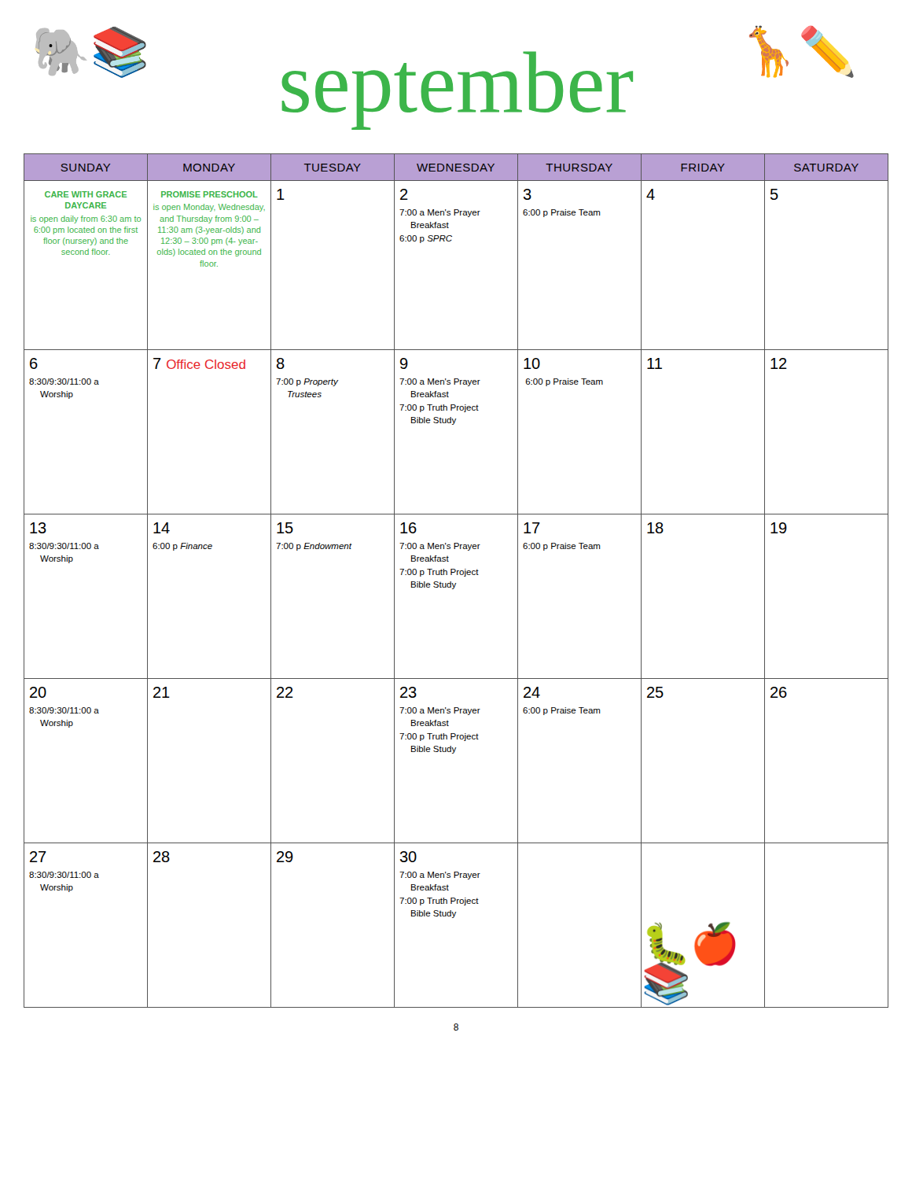🐘📚
september
🦒✏️
| Sunday | Monday | Tuesday | Wednesday | Thursday | Friday | Saturday |
| --- | --- | --- | --- | --- | --- | --- |
| CARE WITH GRACE DAYCARE is open daily from 6:30 am to 6:00 pm located on the first floor (nursery) and the second floor. | PROMISE PRESCHOOL is open Monday, Wednesday, and Thursday from 9:00 – 11:30 am (3-year-olds) and 12:30 – 3:00 pm (4- year-olds) located on the ground floor. | 1 | 2 7:00 a Men's Prayer Breakfast 6:00 p SPRC | 3 6:00 p Praise Team | 4 | 5 |
| 6 8:30/9:30/11:00 a Worship | 7 Office Closed | 8 7:00 p Property Trustees | 9 7:00 a Men's Prayer Breakfast 7:00 p Truth Project Bible Study | 10 6:00 p Praise Team | 11 | 12 |
| 13 8:30/9:30/11:00 a Worship | 14 6:00 p Finance | 15 7:00 p Endowment | 16 7:00 a Men's Prayer Breakfast 7:00 p Truth Project Bible Study | 17 6:00 p Praise Team | 18 | 19 |
| 20 8:30/9:30/11:00 a Worship | 21 | 22 | 23 7:00 a Men's Prayer Breakfast 7:00 p Truth Project Bible Study | 24 6:00 p Praise Team | 25 | 26 |
| 27 8:30/9:30/11:00 a Worship | 28 | 29 | 30 7:00 a Men's Prayer Breakfast 7:00 p Truth Project Bible Study | | 🐛🍎📚 | |
8